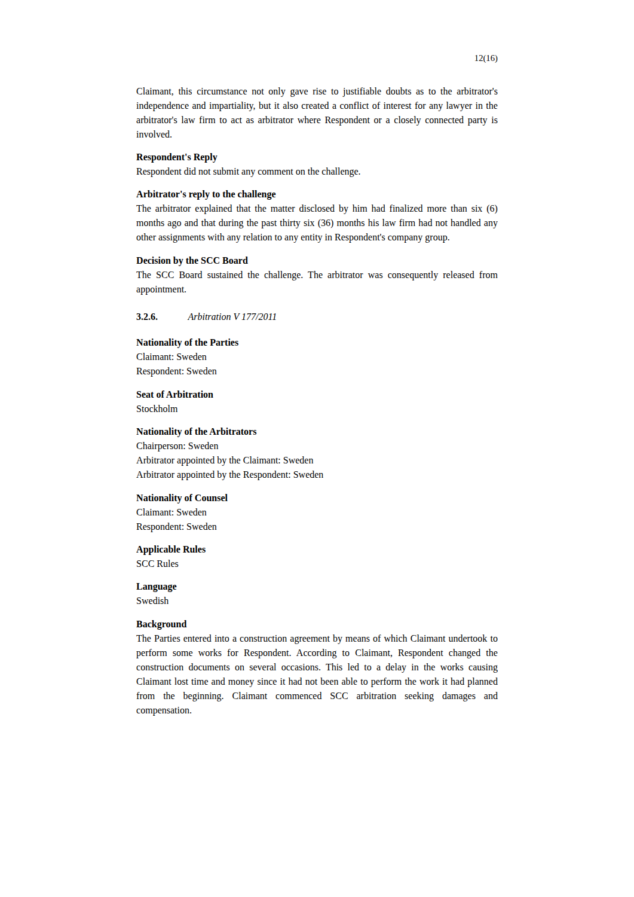12(16)
Claimant, this circumstance not only gave rise to justifiable doubts as to the arbitrator's independence and impartiality, but it also created a conflict of interest for any lawyer in the arbitrator's law firm to act as arbitrator where Respondent or a closely connected party is involved.
Respondent's Reply
Respondent did not submit any comment on the challenge.
Arbitrator's reply to the challenge
The arbitrator explained that the matter disclosed by him had finalized more than six (6) months ago and that during the past thirty six (36) months his law firm had not handled any other assignments with any relation to any entity in Respondent's company group.
Decision by the SCC Board
The SCC Board sustained the challenge. The arbitrator was consequently released from appointment.
3.2.6. Arbitration V 177/2011
Nationality of the Parties
Claimant: Sweden
Respondent: Sweden
Seat of Arbitration
Stockholm
Nationality of the Arbitrators
Chairperson: Sweden
Arbitrator appointed by the Claimant: Sweden
Arbitrator appointed by the Respondent: Sweden
Nationality of Counsel
Claimant: Sweden
Respondent: Sweden
Applicable Rules
SCC Rules
Language
Swedish
Background
The Parties entered into a construction agreement by means of which Claimant undertook to perform some works for Respondent. According to Claimant, Respondent changed the construction documents on several occasions. This led to a delay in the works causing Claimant lost time and money since it had not been able to perform the work it had planned from the beginning. Claimant commenced SCC arbitration seeking damages and compensation.